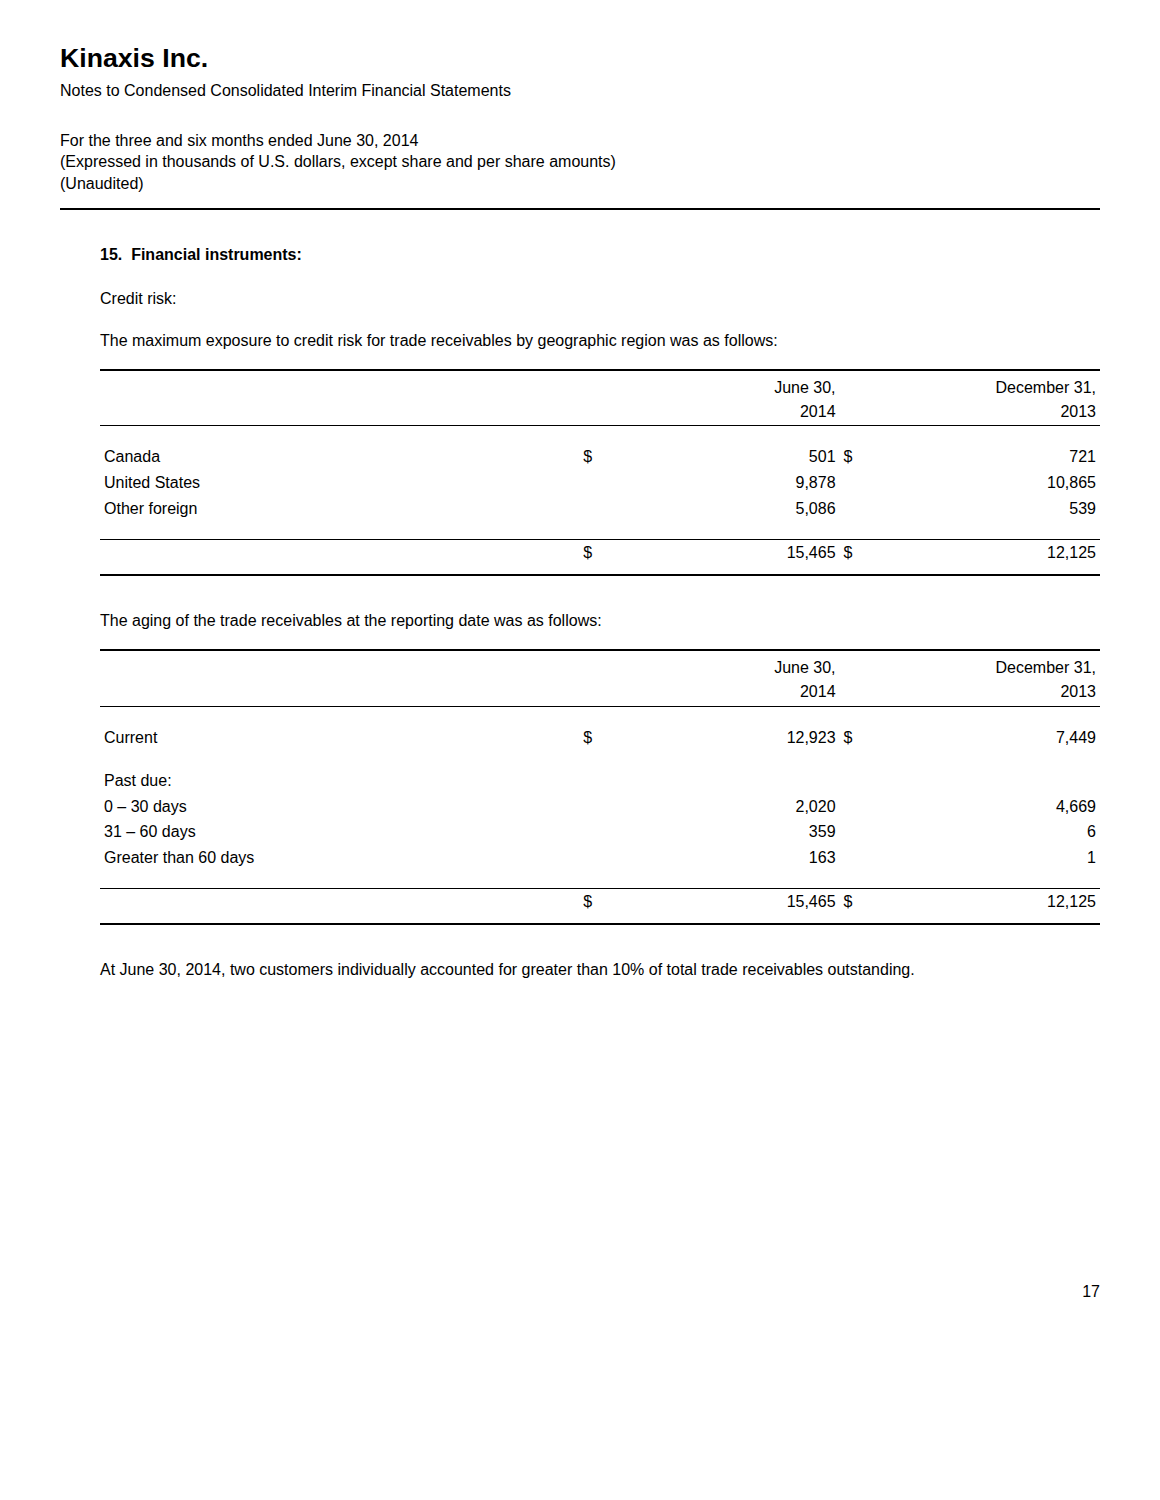Kinaxis Inc.
Notes to Condensed Consolidated Interim Financial Statements
For the three and six months ended June 30, 2014
(Expressed in thousands of U.S. dollars, except share and per share amounts)
(Unaudited)
15. Financial instruments:
Credit risk:
The maximum exposure to credit risk for trade receivables by geographic region was as follows:
| | | June 30, | | December 31, |
| --- | --- | --- | --- | --- |
| | | 2014 | | 2013 |
| Canada | $ | 501 | $ | 721 |
| United States | | 9,878 | | 10,865 |
| Other foreign | | 5,086 | | 539 |
| | $ | 15,465 | $ | 12,125 |
The aging of the trade receivables at the reporting date was as follows:
| | | June 30, | | December 31, |
| --- | --- | --- | --- | --- |
| | | 2014 | | 2013 |
| Current | $ | 12,923 | $ | 7,449 |
| Past due: | | | | |
| 0 – 30 days | | 2,020 | | 4,669 |
| 31 – 60 days | | 359 | | 6 |
| Greater than 60 days | | 163 | | 1 |
| | $ | 15,465 | $ | 12,125 |
At June 30, 2014, two customers individually accounted for greater than 10% of total trade receivables outstanding.
17